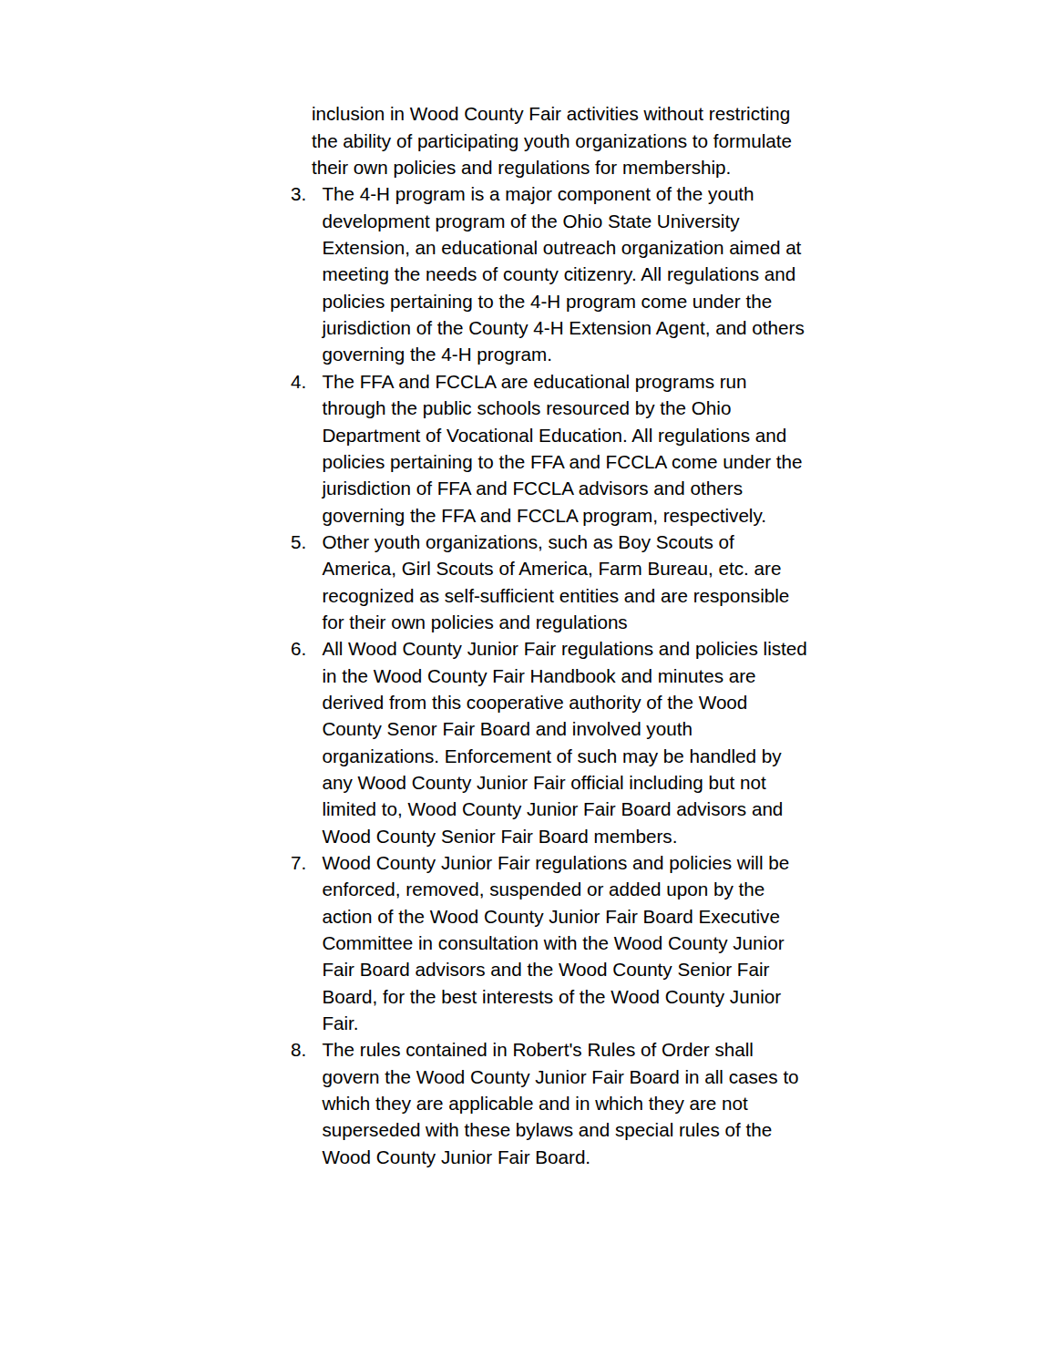inclusion in Wood County Fair activities without restricting the ability of participating youth organizations to formulate their own policies and regulations for membership.
The 4-H program is a major component of the youth development program of the Ohio State University Extension, an educational outreach organization aimed at meeting the needs of county citizenry. All regulations and policies pertaining to the 4-H program come under the jurisdiction of the County 4-H Extension Agent, and others governing the 4-H program.
The FFA and FCCLA are educational programs run through the public schools resourced by the Ohio Department of Vocational Education. All regulations and policies pertaining to the FFA and FCCLA come under the jurisdiction of FFA and FCCLA advisors and others governing the FFA and FCCLA program, respectively.
Other youth organizations, such as Boy Scouts of America, Girl Scouts of America, Farm Bureau, etc. are recognized as self-sufficient entities and are responsible for their own policies and regulations
All Wood County Junior Fair regulations and policies listed in the Wood County Fair Handbook and minutes are derived from this cooperative authority of the Wood County Senor Fair Board and involved youth organizations. Enforcement of such may be handled by any Wood County Junior Fair official including but not limited to, Wood County Junior Fair Board advisors and Wood County Senior Fair Board members.
Wood County Junior Fair regulations and policies will be enforced, removed, suspended or added upon by the action of the Wood County Junior Fair Board Executive Committee in consultation with the Wood County Junior Fair Board advisors and the Wood County Senior Fair Board, for the best interests of the Wood County Junior Fair.
The rules contained in Robert's Rules of Order shall govern the Wood County Junior Fair Board in all cases to which they are applicable and in which they are not superseded with these bylaws and special rules of the Wood County Junior Fair Board.